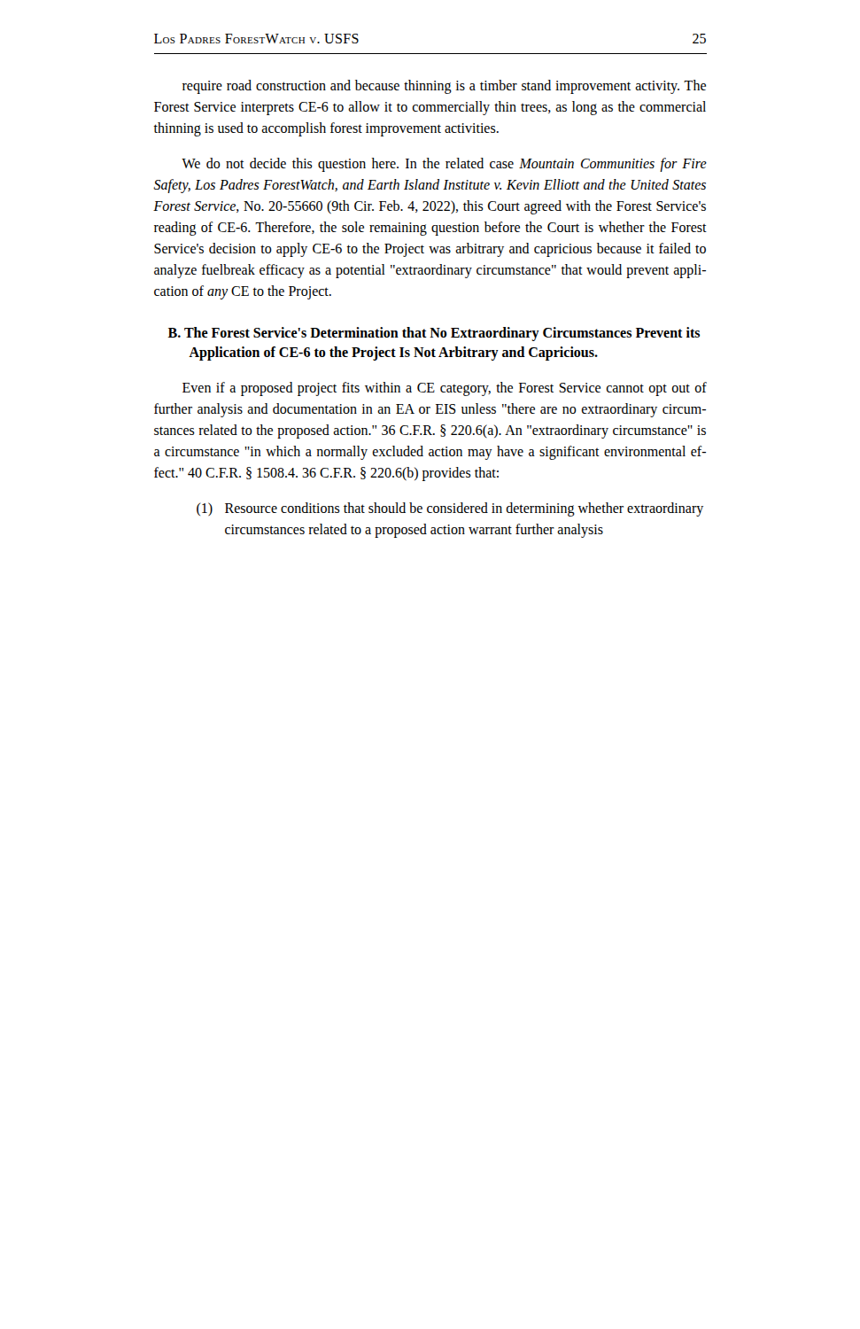Los Padres ForestWatch v. USFS 25
require road construction and because thinning is a timber stand improvement activity. The Forest Service interprets CE-6 to allow it to commercially thin trees, as long as the commercial thinning is used to accomplish forest improvement activities.
We do not decide this question here. In the related case Mountain Communities for Fire Safety, Los Padres ForestWatch, and Earth Island Institute v. Kevin Elliott and the United States Forest Service, No. 20-55660 (9th Cir. Feb. 4, 2022), this Court agreed with the Forest Service's reading of CE-6. Therefore, the sole remaining question before the Court is whether the Forest Service's decision to apply CE-6 to the Project was arbitrary and capricious because it failed to analyze fuelbreak efficacy as a potential "extraordinary circumstance" that would prevent application of any CE to the Project.
B. The Forest Service's Determination that No Extraordinary Circumstances Prevent its Application of CE-6 to the Project Is Not Arbitrary and Capricious.
Even if a proposed project fits within a CE category, the Forest Service cannot opt out of further analysis and documentation in an EA or EIS unless "there are no extraordinary circumstances related to the proposed action." 36 C.F.R. § 220.6(a). An "extraordinary circumstance" is a circumstance "in which a normally excluded action may have a significant environmental effect." 40 C.F.R. § 1508.4. 36 C.F.R. § 220.6(b) provides that:
(1) Resource conditions that should be considered in determining whether extraordinary circumstances related to a proposed action warrant further analysis